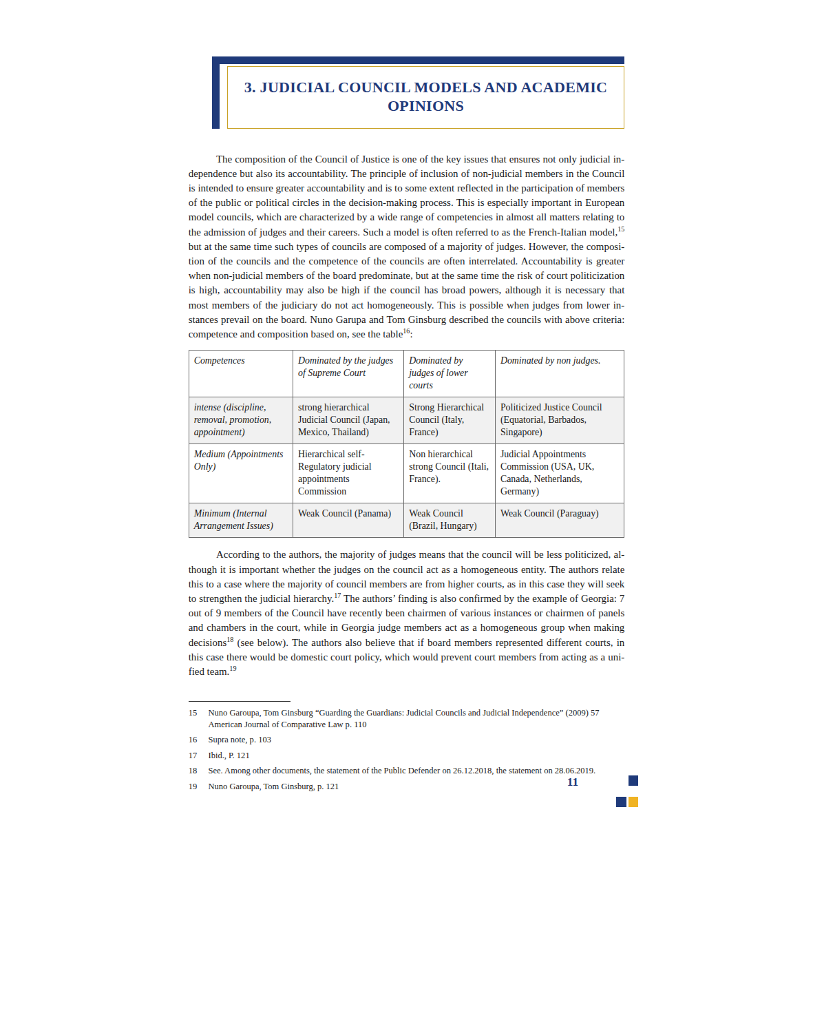3. JUDICIAL COUNCIL MODELS AND ACADEMIC
OPINIONS
The composition of the Council of Justice is one of the key issues that ensures not only judicial independence but also its accountability. The principle of inclusion of non-judicial members in the Council is intended to ensure greater accountability and is to some extent reflected in the participation of members of the public or political circles in the decision-making process. This is especially important in European model councils, which are characterized by a wide range of competencies in almost all matters relating to the admission of judges and their careers. Such a model is often referred to as the French-Italian model,15 but at the same time such types of councils are composed of a majority of judges. However, the composition of the councils and the competence of the councils are often interrelated. Accountability is greater when non-judicial members of the board predominate, but at the same time the risk of court politicization is high, accountability may also be high if the council has broad powers, although it is necessary that most members of the judiciary do not act homogeneously. This is possible when judges from lower instances prevail on the board. Nuno Garupa and Tom Ginsburg described the councils with above criteria: competence and composition based on, see the table16:
| Competences | Dominated by the judges of Supreme Court | Dominated by judges of lower courts | Dominated by non judges. |
| --- | --- | --- | --- |
| intense (discipline, removal, promotion, appointment) | strong hierarchical Judicial Council (Japan, Mexico, Thailand) | Strong Hierarchical Council (Italy, France) | Politicized Justice Council (Equatorial, Barbados, Singapore) |
| Medium (Appointments Only) | Hierarchical self-Regulatory judicial appointments Commission | Non hierarchical strong Council (Itali, France). | Judicial Appointments Commission (USA, UK, Canada, Netherlands, Germany) |
| Minimum (Internal Arrangement Issues) | Weak Council (Panama) | Weak Council (Brazil, Hungary) | Weak Council (Paraguay) |
According to the authors, the majority of judges means that the council will be less politicized, although it is important whether the judges on the council act as a homogeneous entity. The authors relate this to a case where the majority of council members are from higher courts, as in this case they will seek to strengthen the judicial hierarchy.17 The authors’ finding is also confirmed by the example of Georgia: 7 out of 9 members of the Council have recently been chairmen of various instances or chairmen of panels and chambers in the court, while in Georgia judge members act as a homogeneous group when making decisions18 (see below). The authors also believe that if board members represented different courts, in this case there would be domestic court policy, which would prevent court members from acting as a unified team.19
15
Nuno Garoupa, Tom Ginsburg “Guarding the Guardians: Judicial Councils and Judicial Independence” (2009) 57American Journal of Comparative Law p. 110
16
Supra note, p. 103
17
Ibid., P. 121
18
See. Among other documents, the statement of the Public Defender on 26.12.2018, the statement on 28.06.2019.
19
Nuno Garoupa, Tom Ginsburg, p. 121
11